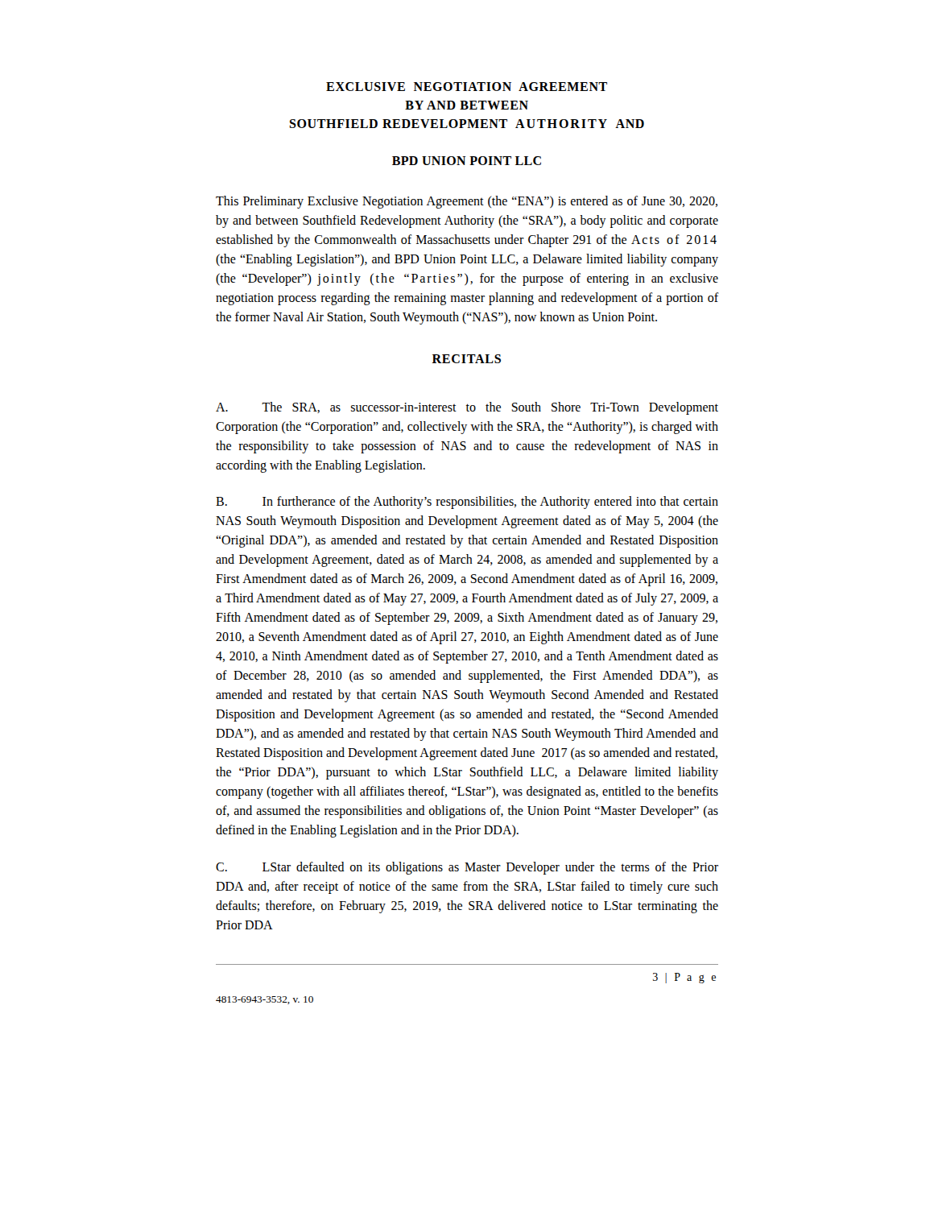EXCLUSIVE NEGOTIATION AGREEMENT BY AND BETWEEN SOUTHFIELD REDEVELOPMENT AUTHORITY AND
BPD UNION POINT LLC
This Preliminary Exclusive Negotiation Agreement (the “ENA”) is entered as of June 30, 2020, by and between Southfield Redevelopment Authority (the “SRA”), a body politic and corporate established by the Commonwealth of Massachusetts under Chapter 291 of the Acts of 2014 (the “Enabling Legislation”), and BPD Union Point LLC, a Delaware limited liability company (the “Developer”) jointly (the “Parties”), for the purpose of entering in an exclusive negotiation process regarding the remaining master planning and redevelopment of a portion of the former Naval Air Station, South Weymouth (“NAS”), now known as Union Point.
RECITALS
A. The SRA, as successor-in-interest to the South Shore Tri-Town Development Corporation (the “Corporation” and, collectively with the SRA, the “Authority”), is charged with the responsibility to take possession of NAS and to cause the redevelopment of NAS in according with the Enabling Legislation.
B. In furtherance of the Authority’s responsibilities, the Authority entered into that certain NAS South Weymouth Disposition and Development Agreement dated as of May 5, 2004 (the “Original DDA”), as amended and restated by that certain Amended and Restated Disposition and Development Agreement, dated as of March 24, 2008, as amended and supplemented by a First Amendment dated as of March 26, 2009, a Second Amendment dated as of April 16, 2009, a Third Amendment dated as of May 27, 2009, a Fourth Amendment dated as of July 27, 2009, a Fifth Amendment dated as of September 29, 2009, a Sixth Amendment dated as of January 29, 2010, a Seventh Amendment dated as of April 27, 2010, an Eighth Amendment dated as of June 4, 2010, a Ninth Amendment dated as of September 27, 2010, and a Tenth Amendment dated as of December 28, 2010 (as so amended and supplemented, the First Amended DDA”), as amended and restated by that certain NAS South Weymouth Second Amended and Restated Disposition and Development Agreement (as so amended and restated, the “Second Amended DDA”), and as amended and restated by that certain NAS South Weymouth Third Amended and Restated Disposition and Development Agreement dated June 2017 (as so amended and restated, the “Prior DDA”), pursuant to which LStar Southfield LLC, a Delaware limited liability company (together with all affiliates thereof, “LStar”), was designated as, entitled to the benefits of, and assumed the responsibilities and obligations of, the Union Point “Master Developer” (as defined in the Enabling Legislation and in the Prior DDA).
C. LStar defaulted on its obligations as Master Developer under the terms of the Prior DDA and, after receipt of notice of the same from the SRA, LStar failed to timely cure such defaults; therefore, on February 25, 2019, the SRA delivered notice to LStar terminating the Prior DDA
3 | P a g e
4813-6943-3532, v. 10